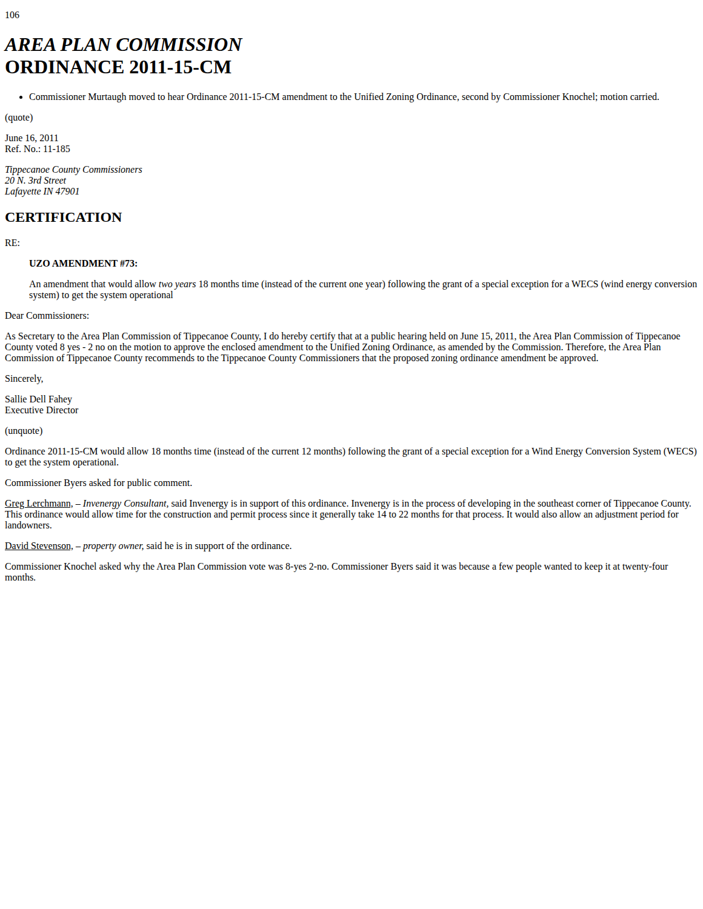106
AREA PLAN COMMISSION
ORDINANCE 2011-15-CM
Commissioner Murtaugh moved to hear Ordinance 2011-15-CM amendment to the Unified Zoning Ordinance, second by Commissioner Knochel; motion carried.
(quote)
June 16, 2011
Ref. No.: 11-185
Tippecanoe County Commissioners
20 N. 3rd Street
Lafayette IN 47901
CERTIFICATION
RE:
UZO AMENDMENT #73:
An amendment that would allow two years 18 months time (instead of the current one year) following the grant of a special exception for a WECS (wind energy conversion system) to get the system operational
Dear Commissioners:
As Secretary to the Area Plan Commission of Tippecanoe County, I do hereby certify that at a public hearing held on June 15, 2011, the Area Plan Commission of Tippecanoe County voted 8 yes - 2 no on the motion to approve the enclosed amendment to the Unified Zoning Ordinance, as amended by the Commission. Therefore, the Area Plan Commission of Tippecanoe County recommends to the Tippecanoe County Commissioners that the proposed zoning ordinance amendment be approved.
Sincerely,
Sallie Dell Fahey
Executive Director
(unquote)
Ordinance 2011-15-CM would allow 18 months time (instead of the current 12 months) following the grant of a special exception for a Wind Energy Conversion System (WECS) to get the system operational.
Commissioner Byers asked for public comment.
Greg Lerchmann, – Invenergy Consultant, said Invenergy is in support of this ordinance. Invenergy is in the process of developing in the southeast corner of Tippecanoe County. This ordinance would allow time for the construction and permit process since it generally take 14 to 22 months for that process. It would also allow an adjustment period for landowners.
David Stevenson, – property owner, said he is in support of the ordinance.
Commissioner Knochel asked why the Area Plan Commission vote was 8-yes 2-no. Commissioner Byers said it was because a few people wanted to keep it at twenty-four months.